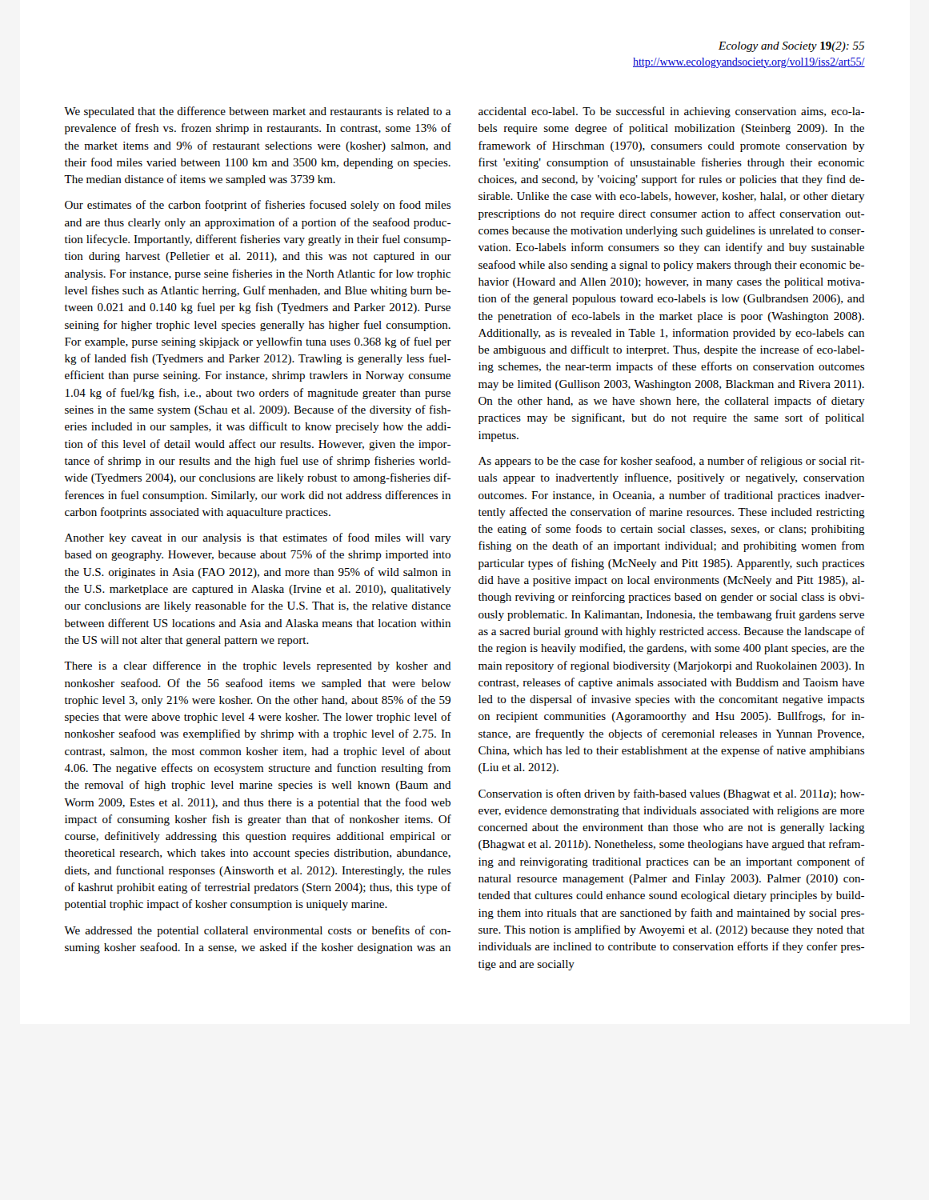Ecology and Society 19(2): 55
http://www.ecologyandsociety.org/vol19/iss2/art55/
We speculated that the difference between market and restaurants is related to a prevalence of fresh vs. frozen shrimp in restaurants. In contrast, some 13% of the market items and 9% of restaurant selections were (kosher) salmon, and their food miles varied between 1100 km and 3500 km, depending on species. The median distance of items we sampled was 3739 km.
Our estimates of the carbon footprint of fisheries focused solely on food miles and are thus clearly only an approximation of a portion of the seafood production lifecycle. Importantly, different fisheries vary greatly in their fuel consumption during harvest (Pelletier et al. 2011), and this was not captured in our analysis. For instance, purse seine fisheries in the North Atlantic for low trophic level fishes such as Atlantic herring, Gulf menhaden, and Blue whiting burn between 0.021 and 0.140 kg fuel per kg fish (Tyedmers and Parker 2012). Purse seining for higher trophic level species generally has higher fuel consumption. For example, purse seining skipjack or yellowfin tuna uses 0.368 kg of fuel per kg of landed fish (Tyedmers and Parker 2012). Trawling is generally less fuel-efficient than purse seining. For instance, shrimp trawlers in Norway consume 1.04 kg of fuel/kg fish, i.e., about two orders of magnitude greater than purse seines in the same system (Schau et al. 2009). Because of the diversity of fisheries included in our samples, it was difficult to know precisely how the addition of this level of detail would affect our results. However, given the importance of shrimp in our results and the high fuel use of shrimp fisheries worldwide (Tyedmers 2004), our conclusions are likely robust to among-fisheries differences in fuel consumption. Similarly, our work did not address differences in carbon footprints associated with aquaculture practices.
Another key caveat in our analysis is that estimates of food miles will vary based on geography. However, because about 75% of the shrimp imported into the U.S. originates in Asia (FAO 2012), and more than 95% of wild salmon in the U.S. marketplace are captured in Alaska (Irvine et al. 2010), qualitatively our conclusions are likely reasonable for the U.S. That is, the relative distance between different US locations and Asia and Alaska means that location within the US will not alter that general pattern we report.
There is a clear difference in the trophic levels represented by kosher and nonkosher seafood. Of the 56 seafood items we sampled that were below trophic level 3, only 21% were kosher. On the other hand, about 85% of the 59 species that were above trophic level 4 were kosher. The lower trophic level of nonkosher seafood was exemplified by shrimp with a trophic level of 2.75. In contrast, salmon, the most common kosher item, had a trophic level of about 4.06. The negative effects on ecosystem structure and function resulting from the removal of high trophic level marine species is well known (Baum and Worm 2009, Estes et al. 2011), and thus there is a potential that the food web impact of consuming kosher fish is greater than that of nonkosher items. Of course, definitively addressing this question requires additional empirical or theoretical research, which takes into account species distribution, abundance, diets, and functional responses (Ainsworth et al. 2012). Interestingly, the rules of kashrut prohibit eating of terrestrial predators (Stern 2004); thus, this type of potential trophic impact of kosher consumption is uniquely marine.
We addressed the potential collateral environmental costs or benefits of consuming kosher seafood. In a sense, we asked if the kosher designation was an accidental eco-label. To be successful in achieving conservation aims, eco-labels require some degree of political mobilization (Steinberg 2009). In the framework of Hirschman (1970), consumers could promote conservation by first 'exiting' consumption of unsustainable fisheries through their economic choices, and second, by 'voicing' support for rules or policies that they find desirable. Unlike the case with eco-labels, however, kosher, halal, or other dietary prescriptions do not require direct consumer action to affect conservation outcomes because the motivation underlying such guidelines is unrelated to conservation. Eco-labels inform consumers so they can identify and buy sustainable seafood while also sending a signal to policy makers through their economic behavior (Howard and Allen 2010); however, in many cases the political motivation of the general populous toward eco-labels is low (Gulbrandsen 2006), and the penetration of eco-labels in the market place is poor (Washington 2008). Additionally, as is revealed in Table 1, information provided by eco-labels can be ambiguous and difficult to interpret. Thus, despite the increase of eco-labeling schemes, the near-term impacts of these efforts on conservation outcomes may be limited (Gullison 2003, Washington 2008, Blackman and Rivera 2011). On the other hand, as we have shown here, the collateral impacts of dietary practices may be significant, but do not require the same sort of political impetus.
As appears to be the case for kosher seafood, a number of religious or social rituals appear to inadvertently influence, positively or negatively, conservation outcomes. For instance, in Oceania, a number of traditional practices inadvertently affected the conservation of marine resources. These included restricting the eating of some foods to certain social classes, sexes, or clans; prohibiting fishing on the death of an important individual; and prohibiting women from particular types of fishing (McNeely and Pitt 1985). Apparently, such practices did have a positive impact on local environments (McNeely and Pitt 1985), although reviving or reinforcing practices based on gender or social class is obviously problematic. In Kalimantan, Indonesia, the tembawang fruit gardens serve as a sacred burial ground with highly restricted access. Because the landscape of the region is heavily modified, the gardens, with some 400 plant species, are the main repository of regional biodiversity (Marjokorpi and Ruokolainen 2003). In contrast, releases of captive animals associated with Buddism and Taoism have led to the dispersal of invasive species with the concomitant negative impacts on recipient communities (Agoramoorthy and Hsu 2005). Bullfrogs, for instance, are frequently the objects of ceremonial releases in Yunnan Provence, China, which has led to their establishment at the expense of native amphibians (Liu et al. 2012).
Conservation is often driven by faith-based values (Bhagwat et al. 2011a); however, evidence demonstrating that individuals associated with religions are more concerned about the environment than those who are not is generally lacking (Bhagwat et al. 2011b). Nonetheless, some theologians have argued that reframing and reinvigorating traditional practices can be an important component of natural resource management (Palmer and Finlay 2003). Palmer (2010) contended that cultures could enhance sound ecological dietary principles by building them into rituals that are sanctioned by faith and maintained by social pressure. This notion is amplified by Awoyemi et al. (2012) because they noted that individuals are inclined to contribute to conservation efforts if they confer prestige and are socially